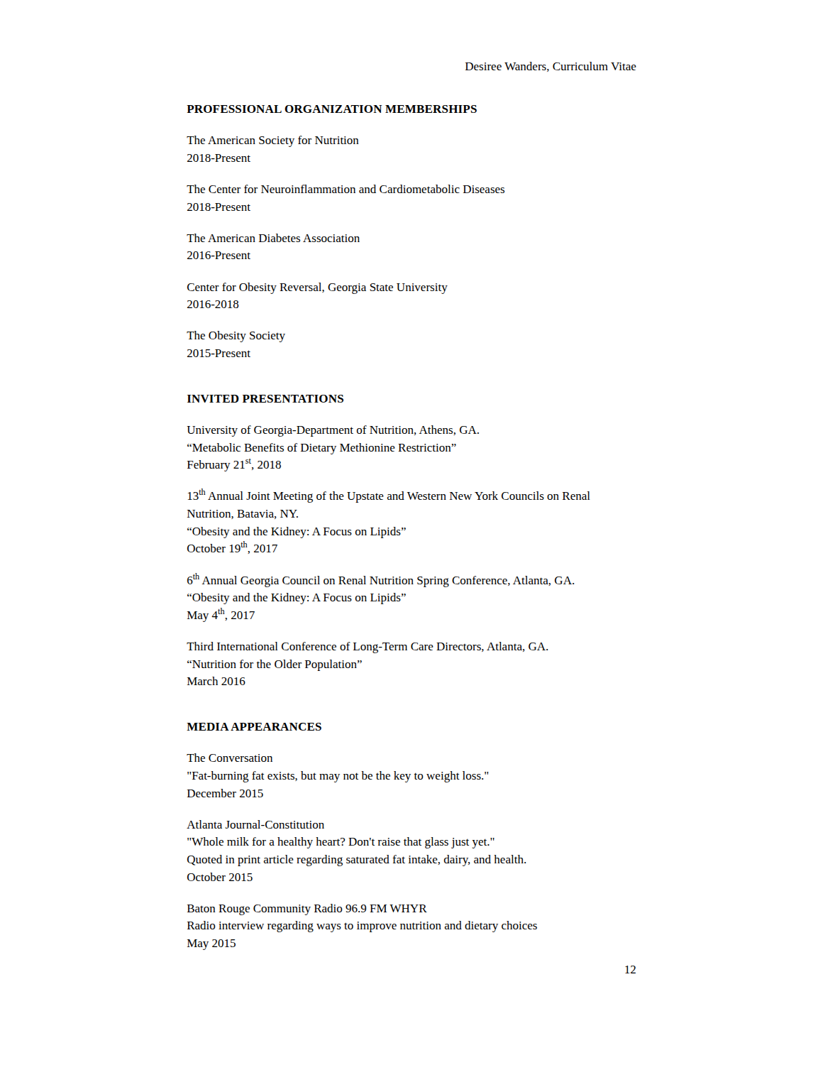Desiree Wanders, Curriculum Vitae
PROFESSIONAL ORGANIZATION MEMBERSHIPS
The American Society for Nutrition
2018-Present
The Center for Neuroinflammation and Cardiometabolic Diseases
2018-Present
The American Diabetes Association
2016-Present
Center for Obesity Reversal, Georgia State University
2016-2018
The Obesity Society
2015-Present
INVITED PRESENTATIONS
University of Georgia-Department of Nutrition, Athens, GA.
“Metabolic Benefits of Dietary Methionine Restriction”
February 21st, 2018
13th Annual Joint Meeting of the Upstate and Western New York Councils on Renal Nutrition, Batavia, NY.
“Obesity and the Kidney: A Focus on Lipids”
October 19th, 2017
6th Annual Georgia Council on Renal Nutrition Spring Conference, Atlanta, GA.
“Obesity and the Kidney: A Focus on Lipids”
May 4th, 2017
Third International Conference of Long-Term Care Directors, Atlanta, GA.
“Nutrition for the Older Population”
March 2016
MEDIA APPEARANCES
The Conversation
"Fat-burning fat exists, but may not be the key to weight loss."
December 2015
Atlanta Journal-Constitution
"Whole milk for a healthy heart? Don't raise that glass just yet."
Quoted in print article regarding saturated fat intake, dairy, and health.
October 2015
Baton Rouge Community Radio 96.9 FM WHYR
Radio interview regarding ways to improve nutrition and dietary choices
May 2015
12